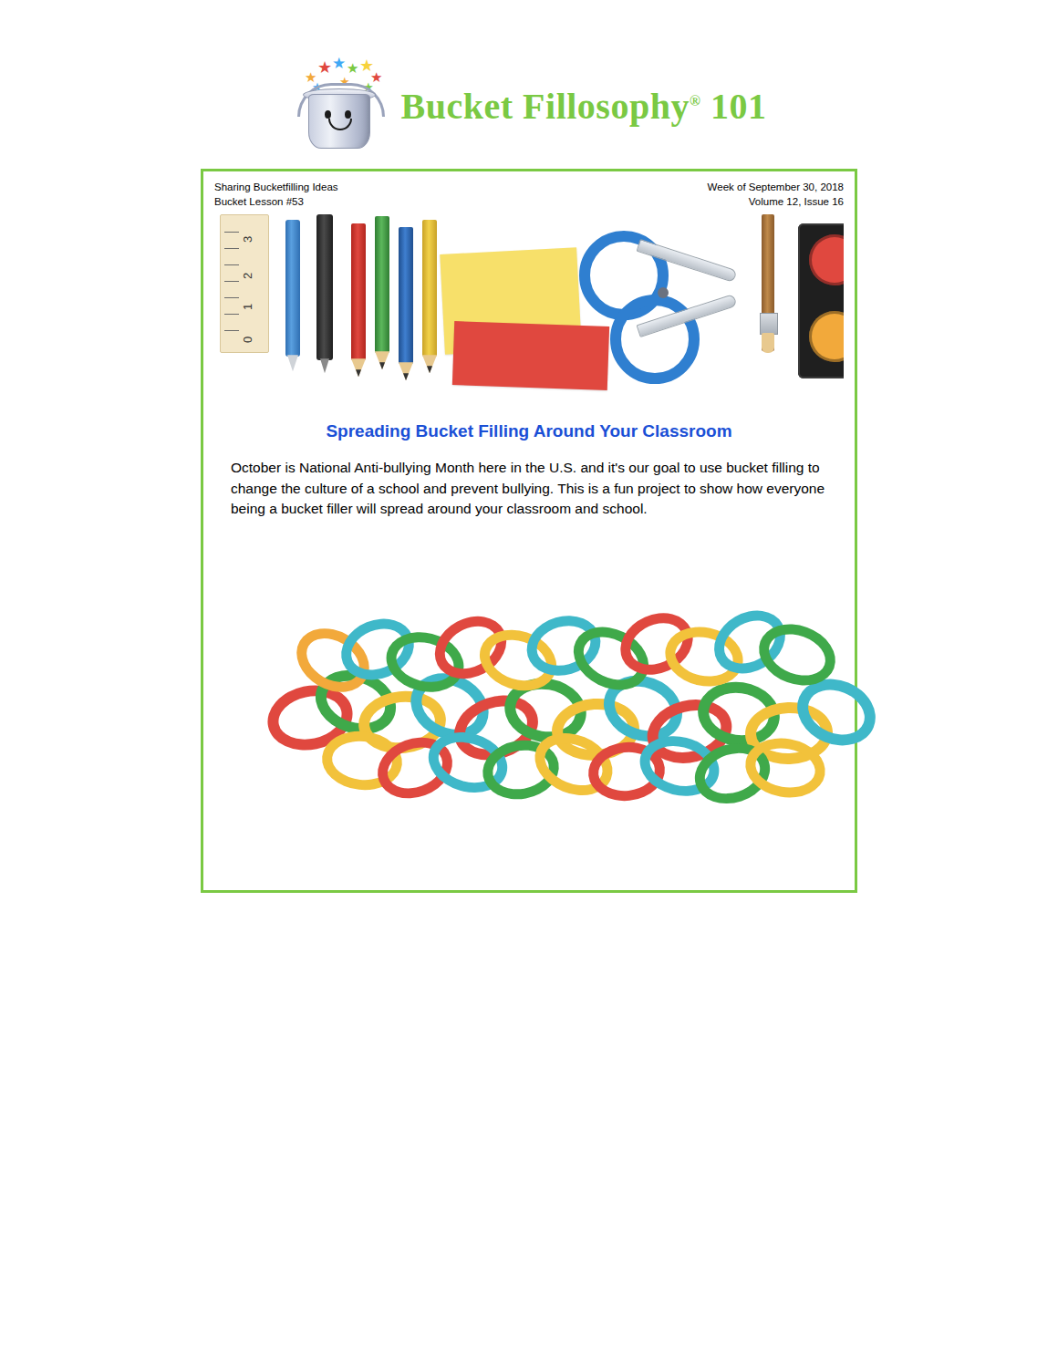★ ★ ★ ★ ★ ★ ★ ★ ★
Bucket Fillosophy® 101
Sharing Bucketfilling Ideas
Bucket Lesson #53
Week of September 30, 2018
Volume 12, Issue 16
3
2
1
0
Spreading Bucket Filling Around Your Classroom
October is National Anti-bullying Month here in the U.S. and it's our goal to use bucket filling to change the culture of a school and prevent bullying. This is a fun project to show how everyone being a bucket filler will spread around your classroom and school.